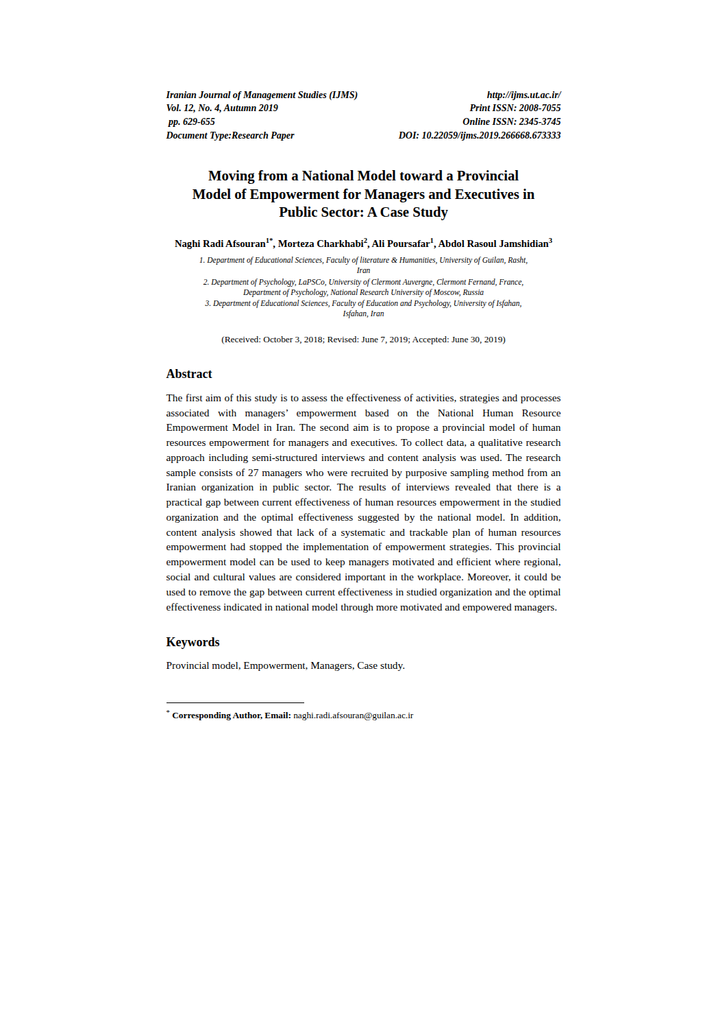| Iranian Journal of Management Studies (IJMS) | http://ijms.ut.ac.ir/ |
| Vol. 12, No. 4, Autumn 2019 | Print ISSN: 2008-7055 |
| pp. 629-655 | Online ISSN: 2345-3745 |
| Document Type:Research Paper | DOI: 10.22059/ijms.2019.266668.673333 |
Moving from a National Model toward a Provincial
Model of Empowerment for Managers and Executives in
Public Sector: A Case Study
Naghi Radi Afsouran1*, Morteza Charkhabi2, Ali Poursafar1, Abdol Rasoul Jamshidian3
1. Department of Educational Sciences, Faculty of literature & Humanities, University of Guilan, Rasht,
Iran
2. Department of Psychology, LaPSCo, University of Clermont Auvergne, Clermont Fernand, France,
Department of Psychology, National Research University of Moscow, Russia
3. Department of Educational Sciences, Faculty of Education and Psychology, University of Isfahan,
Isfahan, Iran
(Received: October 3, 2018; Revised: June 7, 2019; Accepted: June 30, 2019)
Abstract
The first aim of this study is to assess the effectiveness of activities, strategies and processes associated with managers’ empowerment based on the National Human Resource Empowerment Model in Iran. The second aim is to propose a provincial model of human resources empowerment for managers and executives. To collect data, a qualitative research approach including semi-structured interviews and content analysis was used. The research sample consists of 27 managers who were recruited by purposive sampling method from an Iranian organization in public sector. The results of interviews revealed that there is a practical gap between current effectiveness of human resources empowerment in the studied organization and the optimal effectiveness suggested by the national model. In addition, content analysis showed that lack of a systematic and trackable plan of human resources empowerment had stopped the implementation of empowerment strategies. This provincial empowerment model can be used to keep managers motivated and efficient where regional, social and cultural values are considered important in the workplace. Moreover, it could be used to remove the gap between current effectiveness in studied organization and the optimal effectiveness indicated in national model through more motivated and empowered managers.
Keywords
Provincial model, Empowerment, Managers, Case study.
* Corresponding Author, Email: naghi.radi.afsouran@guilan.ac.ir